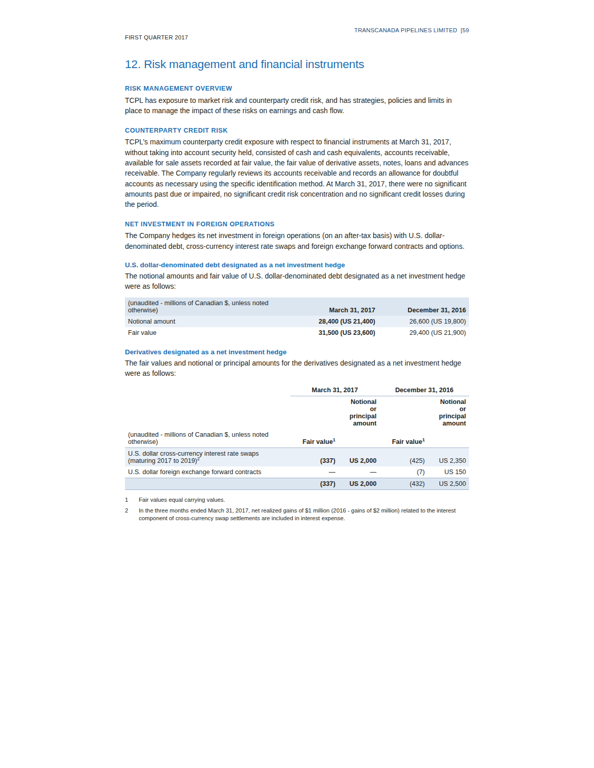TRANSCANADA PIPELINES LIMITED [59
FIRST QUARTER 2017
12. Risk management and financial instruments
Risk management overview
TCPL has exposure to market risk and counterparty credit risk, and has strategies, policies and limits in place to manage the impact of these risks on earnings and cash flow.
Counterparty credit risk
TCPL’s maximum counterparty credit exposure with respect to financial instruments at March 31, 2017, without taking into account security held, consisted of cash and cash equivalents, accounts receivable, available for sale assets recorded at fair value, the fair value of derivative assets, notes, loans and advances receivable. The Company regularly reviews its accounts receivable and records an allowance for doubtful accounts as necessary using the specific identification method. At March 31, 2017, there were no significant amounts past due or impaired, no significant credit risk concentration and no significant credit losses during the period.
Net investment in foreign operations
The Company hedges its net investment in foreign operations (on an after-tax basis) with U.S. dollar-denominated debt, cross-currency interest rate swaps and foreign exchange forward contracts and options.
U.S. dollar-denominated debt designated as a net investment hedge
The notional amounts and fair value of U.S. dollar-denominated debt designated as a net investment hedge were as follows:
| (unaudited - millions of Canadian $, unless noted otherwise) | March 31, 2017 | December 31, 2016 |
| Notional amount | 28,400 (US 21,400) | 26,600 (US 19,800) |
| Fair value | 31,500 (US 23,600) | 29,400 (US 21,900) |
Derivatives designated as a net investment hedge
The fair values and notional or principal amounts for the derivatives designated as a net investment hedge were as follows:
| | March 31, 2017 | December 31, 2016 |
| | | Notional or principal amount | | Notional or principal amount |
| (unaudited - millions of Canadian $, unless noted otherwise) | Fair value 1 | | Fair value 1 | |
| U.S. dollar cross-currency interest rate swaps (maturing 2017 to 2019) 2 | (337) | US 2,000 | (425) | US 2,350 |
| U.S. dollar foreign exchange forward contracts | — | — | (7) | US 150 |
| | (337) | US 2,000 | (432) | US 2,500 |
1
Fair values equal carrying values.
2
In the three months ended March 31, 2017, net realized gains of $1 million (2016 - gains of $2 million) related to the interest component of cross-currency swap settlements are included in interest expense.